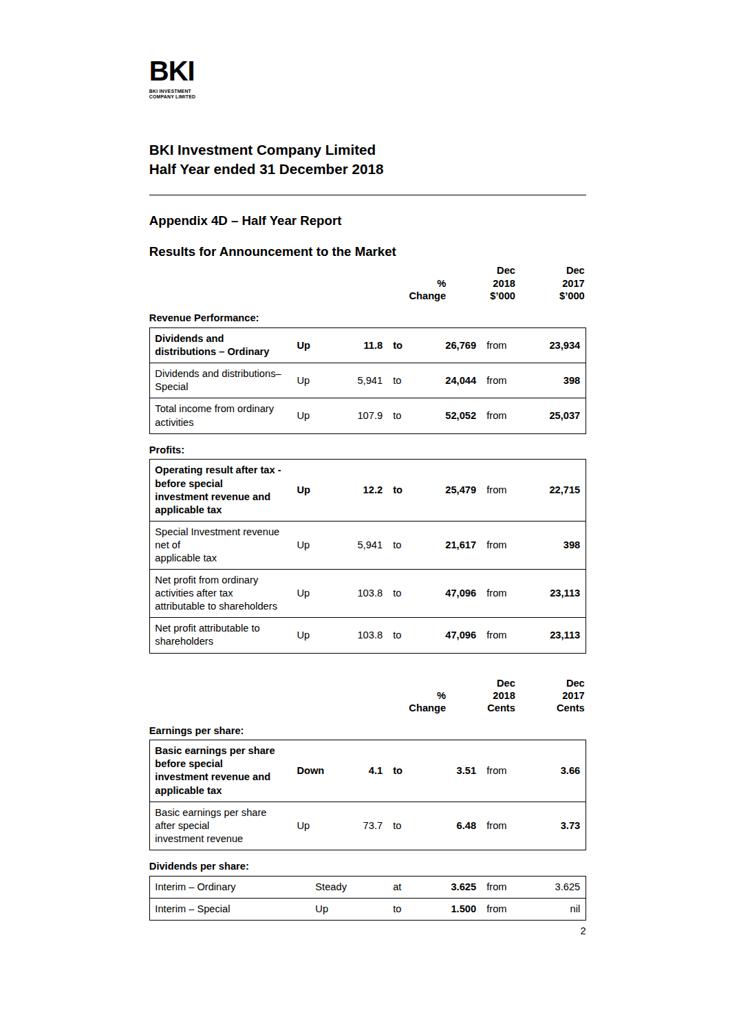BKI
BKI INVESTMENT
COMPANY LIMITED
BKI Investment Company Limited
Half Year ended 31 December 2018
Appendix 4D – Half Year Report
Results for Announcement to the Market
| | | | | Dec | | Dec |
| | | % | | 2018 | | 2017 |
| | | Change | | $’000 | | $’000 |
Revenue Performance:
| Dividends and distributions – Ordinary | Up | 11.8 | to | 26,769 | from | 23,934 |
| Dividends and distributions– Special | Up | 5,941 | to | 24,044 | from | 398 |
| Total income from ordinary activities | Up | 107.9 | to | 52,052 | from | 25,037 |
Profits:
| Operating result after tax - before special investment revenue and applicable tax | Up | 12.2 | to | 25,479 | from | 22,715 |
| Special Investment revenue net of applicable tax | Up | 5,941 | to | 21,617 | from | 398 |
| Net profit from ordinary activities after tax attributable to shareholders | Up | 103.8 | to | 47,096 | from | 23,113 |
| Net profit attributable to shareholders | Up | 103.8 | to | 47,096 | from | 23,113 |
| | | | | Dec | | Dec |
| | | % | | 2018 | | 2017 |
| | | Change | | Cents | | Cents |
Earnings per share:
| Basic earnings per share before special investment revenue and applicable tax | Down | 4.1 | to | 3.51 | from | 3.66 |
| Basic earnings per share after special investment revenue | Up | 73.7 | to | 6.48 | from | 3.73 |
Dividends per share:
| Interim – Ordinary | Steady | at | 3.625 | from | 3.625 |
| Interim – Special | Up | to | 1.500 | from | nil |
2